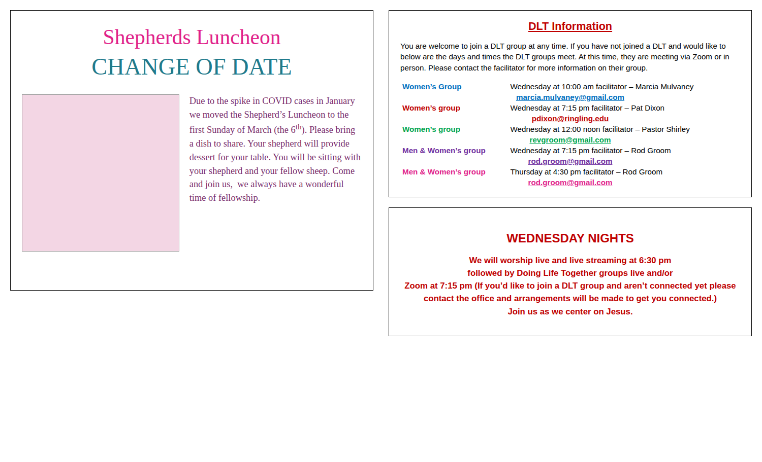Shepherds Luncheon
CHANGE OF DATE
Due to the spike in COVID cases in January we moved the Shepherd’s Luncheon to the first Sunday of March (the 6th). Please bring a dish to share. Your shepherd will provide dessert for your table. You will be sitting with your shepherd and your fellow sheep. Come and join us, we always have a wonderful time of fellowship.
DLT Information
You are welcome to join a DLT group at any time. If you have not joined a DLT and would like to below are the days and times the DLT groups meet. At this time, they are meeting via Zoom or in person. Please contact the facilitator for more information on their group.
| Women’s Group | Wednesday at 10:00 am facilitator – Marcia Mulvaney |
| marcia.mulvaney@gmail.com |
| Women’s group | Wednesday at 7:15 pm facilitator – Pat Dixon |
| pdixon@ringling.edu |
| Women’s group | Wednesday at 12:00 noon facilitator – Pastor Shirley |
| revgroom@gmail.com |
| Men & Women’s group | Wednesday at 7:15 pm facilitator – Rod Groom |
| rod.groom@gmail.com |
| Men & Women’s group | Thursday at 4:30 pm facilitator – Rod Groom |
| rod.groom@gmail.com |
WEDNESDAY NIGHTS
We will worship live and live streaming at 6:30 pm
followed by Doing Life Together groups live and/or
Zoom at 7:15 pm (If you’d like to join a DLT group and aren’t connected yet please contact the office and arrangements will be made to get you connected.)
Join us as we center on Jesus.